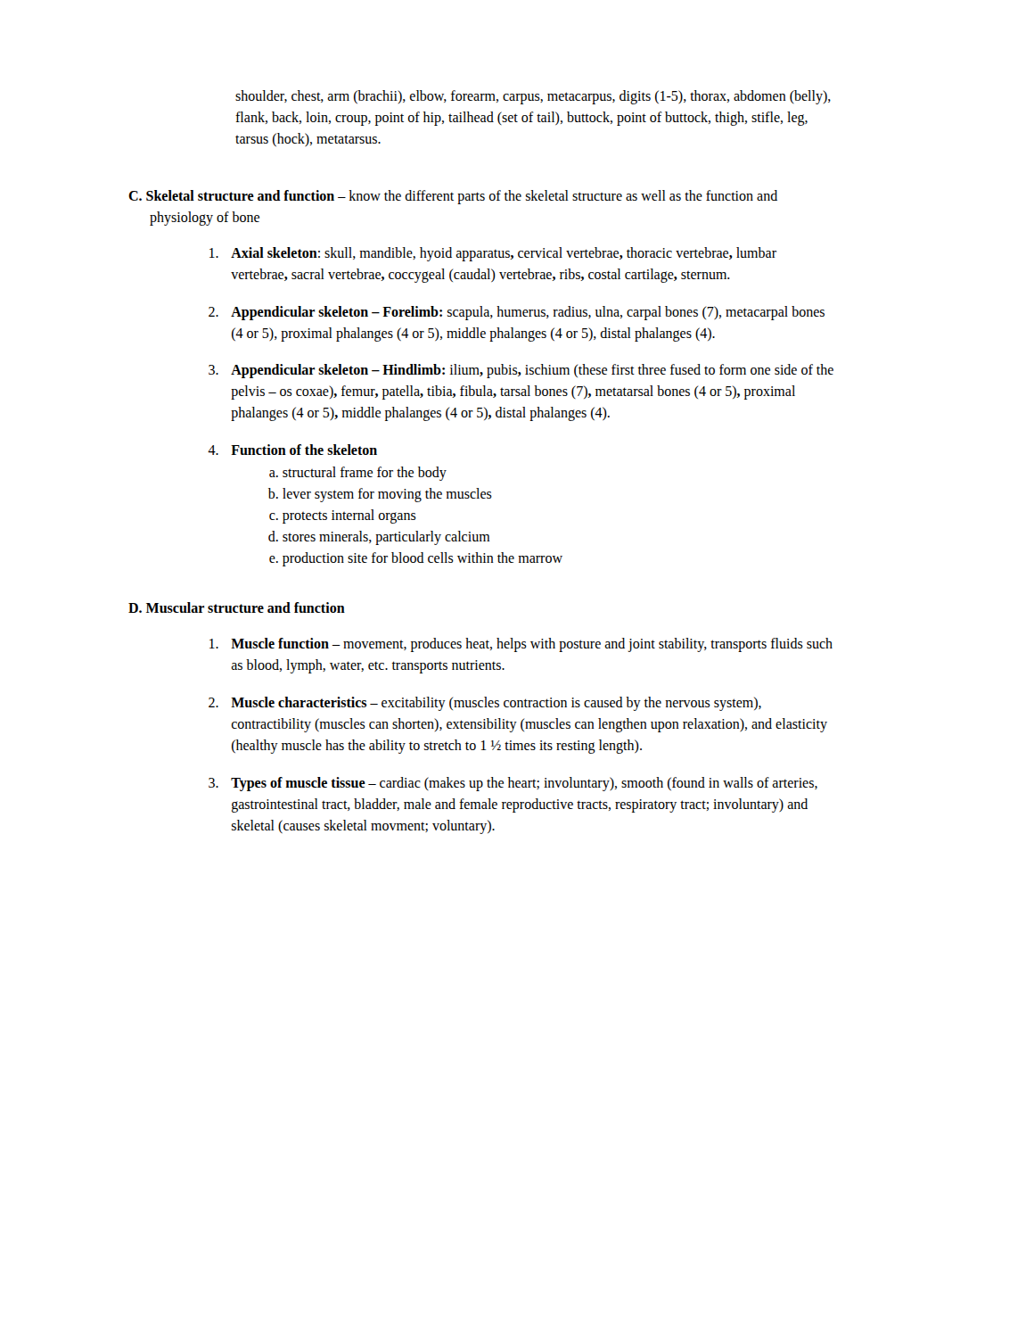shoulder, chest, arm (brachii), elbow, forearm, carpus, metacarpus, digits (1-5), thorax, abdomen (belly), flank, back, loin, croup, point of hip, tailhead (set of tail), buttock, point of buttock, thigh, stifle, leg, tarsus (hock), metatarsus.
C. Skeletal structure and function – know the different parts of the skeletal structure as well as the function and physiology of bone
Axial skeleton: skull, mandible, hyoid apparatus, cervical vertebrae, thoracic vertebrae, lumbar vertebrae, sacral vertebrae, coccygeal (caudal) vertebrae, ribs, costal cartilage, sternum.
Appendicular skeleton – Forelimb: scapula, humerus, radius, ulna, carpal bones (7), metacarpal bones (4 or 5), proximal phalanges (4 or 5), middle phalanges (4 or 5), distal phalanges (4).
Appendicular skeleton – Hindlimb: ilium, pubis, ischium (these first three fused to form one side of the pelvis – os coxae), femur, patella, tibia, fibula, tarsal bones (7), metatarsal bones (4 or 5), proximal phalanges (4 or 5), middle phalanges (4 or 5), distal phalanges (4).
Function of the skeleton
structural frame for the body
lever system for moving the muscles
protects internal organs
stores minerals, particularly calcium
production site for blood cells within the marrow
D. Muscular structure and function
Muscle function – movement, produces heat, helps with posture and joint stability, transports fluids such as blood, lymph, water, etc. transports nutrients.
Muscle characteristics – excitability (muscles contraction is caused by the nervous system), contractibility (muscles can shorten), extensibility (muscles can lengthen upon relaxation), and elasticity (healthy muscle has the ability to stretch to 1 ½ times its resting length).
Types of muscle tissue – cardiac (makes up the heart; involuntary), smooth (found in walls of arteries, gastrointestinal tract, bladder, male and female reproductive tracts, respiratory tract; involuntary) and skeletal (causes skeletal movment; voluntary).